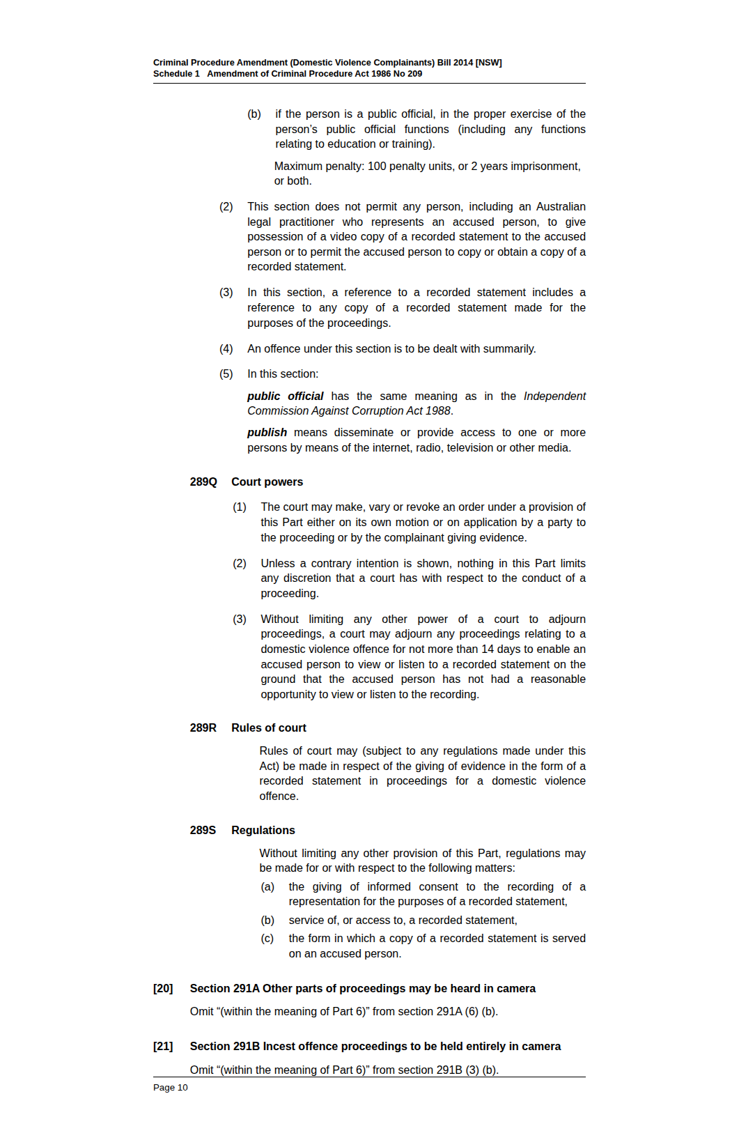Criminal Procedure Amendment (Domestic Violence Complainants) Bill 2014 [NSW]
Schedule 1 Amendment of Criminal Procedure Act 1986 No 209
(b)
if the person is a public official, in the proper exercise of the person’s public official functions (including any functions relating to education or training).
Maximum penalty: 100 penalty units, or 2 years imprisonment, or both.
(2)
This section does not permit any person, including an Australian legal practitioner who represents an accused person, to give possession of a video copy of a recorded statement to the accused person or to permit the accused person to copy or obtain a copy of a recorded statement.
(3)
In this section, a reference to a recorded statement includes a reference to any copy of a recorded statement made for the purposes of the proceedings.
(4)
An offence under this section is to be dealt with summarily.
(5)
In this section:
public official has the same meaning as in the Independent Commission Against Corruption Act 1988.
publish means disseminate or provide access to one or more persons by means of the internet, radio, television or other media.
289Q
Court powers
(1)
The court may make, vary or revoke an order under a provision of this Part either on its own motion or on application by a party to the proceeding or by the complainant giving evidence.
(2)
Unless a contrary intention is shown, nothing in this Part limits any discretion that a court has with respect to the conduct of a proceeding.
(3)
Without limiting any other power of a court to adjourn proceedings, a court may adjourn any proceedings relating to a domestic violence offence for not more than 14 days to enable an accused person to view or listen to a recorded statement on the ground that the accused person has not had a reasonable opportunity to view or listen to the recording.
289R
Rules of court
Rules of court may (subject to any regulations made under this Act) be made in respect of the giving of evidence in the form of a recorded statement in proceedings for a domestic violence offence.
289S
Regulations
Without limiting any other provision of this Part, regulations may be made for or with respect to the following matters:
(a)
the giving of informed consent to the recording of a representation for the purposes of a recorded statement,
(b)
service of, or access to, a recorded statement,
(c)
the form in which a copy of a recorded statement is served on an accused person.
[20]
Section 291A Other parts of proceedings may be heard in camera
Omit “(within the meaning of Part 6)” from section 291A (6) (b).
[21]
Section 291B Incest offence proceedings to be held entirely in camera
Omit “(within the meaning of Part 6)” from section 291B (3) (b).
Page 10